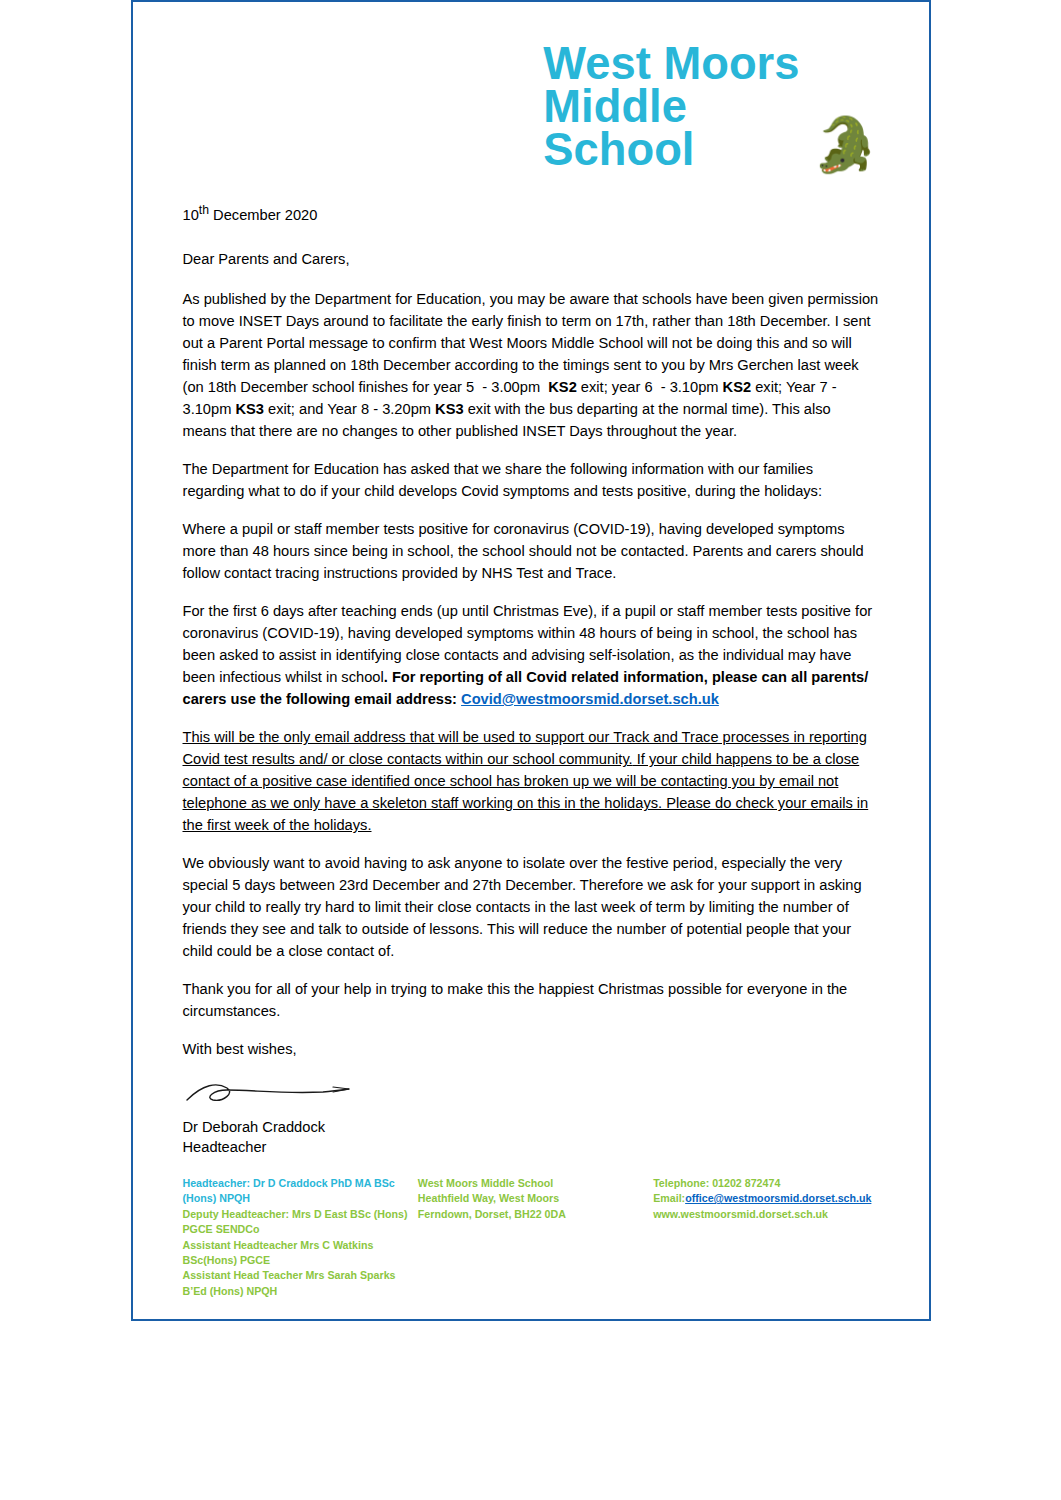West Moors Middle School 🐊
10th December 2020
Dear Parents and Carers,
As published by the Department for Education, you may be aware that schools have been given permission to move INSET Days around to facilitate the early finish to term on 17th, rather than 18th December. I sent out a Parent Portal message to confirm that West Moors Middle School will not be doing this and so will finish term as planned on 18th December according to the timings sent to you by Mrs Gerchen last week (on 18th December school finishes for year 5 - 3.00pm KS2 exit; year 6 - 3.10pm KS2 exit; Year 7 - 3.10pm KS3 exit; and Year 8 - 3.20pm KS3 exit with the bus departing at the normal time). This also means that there are no changes to other published INSET Days throughout the year.
The Department for Education has asked that we share the following information with our families regarding what to do if your child develops Covid symptoms and tests positive, during the holidays:
Where a pupil or staff member tests positive for coronavirus (COVID-19), having developed symptoms more than 48 hours since being in school, the school should not be contacted. Parents and carers should follow contact tracing instructions provided by NHS Test and Trace.
For the first 6 days after teaching ends (up until Christmas Eve), if a pupil or staff member tests positive for coronavirus (COVID-19), having developed symptoms within 48 hours of being in school, the school has been asked to assist in identifying close contacts and advising self-isolation, as the individual may have been infectious whilst in school. For reporting of all Covid related information, please can all parents/ carers use the following email address: Covid@westmoorsmid.dorset.sch.uk
This will be the only email address that will be used to support our Track and Trace processes in reporting Covid test results and/ or close contacts within our school community. If your child happens to be a close contact of a positive case identified once school has broken up we will be contacting you by email not telephone as we only have a skeleton staff working on this in the holidays. Please do check your emails in the first week of the holidays.
We obviously want to avoid having to ask anyone to isolate over the festive period, especially the very special 5 days between 23rd December and 27th December. Therefore we ask for your support in asking your child to really try hard to limit their close contacts in the last week of term by limiting the number of friends they see and talk to outside of lessons. This will reduce the number of potential people that your child could be a close contact of.
Thank you for all of your help in trying to make this the happiest Christmas possible for everyone in the circumstances.
With best wishes,
Dr Deborah Craddock
Headteacher
Headteacher: Dr D Craddock PhD MA BSc (Hons) NPQH
Deputy Headteacher: Mrs D East BSc (Hons) PGCE SENDCo
Assistant Headteacher Mrs C Watkins BSc(Hons) PGCE
Assistant Head Teacher Mrs Sarah Sparks B’Ed (Hons) NPQH
West Moors Middle School
Heathfield Way, West Moors
Ferndown, Dorset, BH22 0DA
Telephone: 01202 872474
Email: office@westmoorsmid.dorset.sch.uk
www.westmoorsmid.dorset.sch.uk